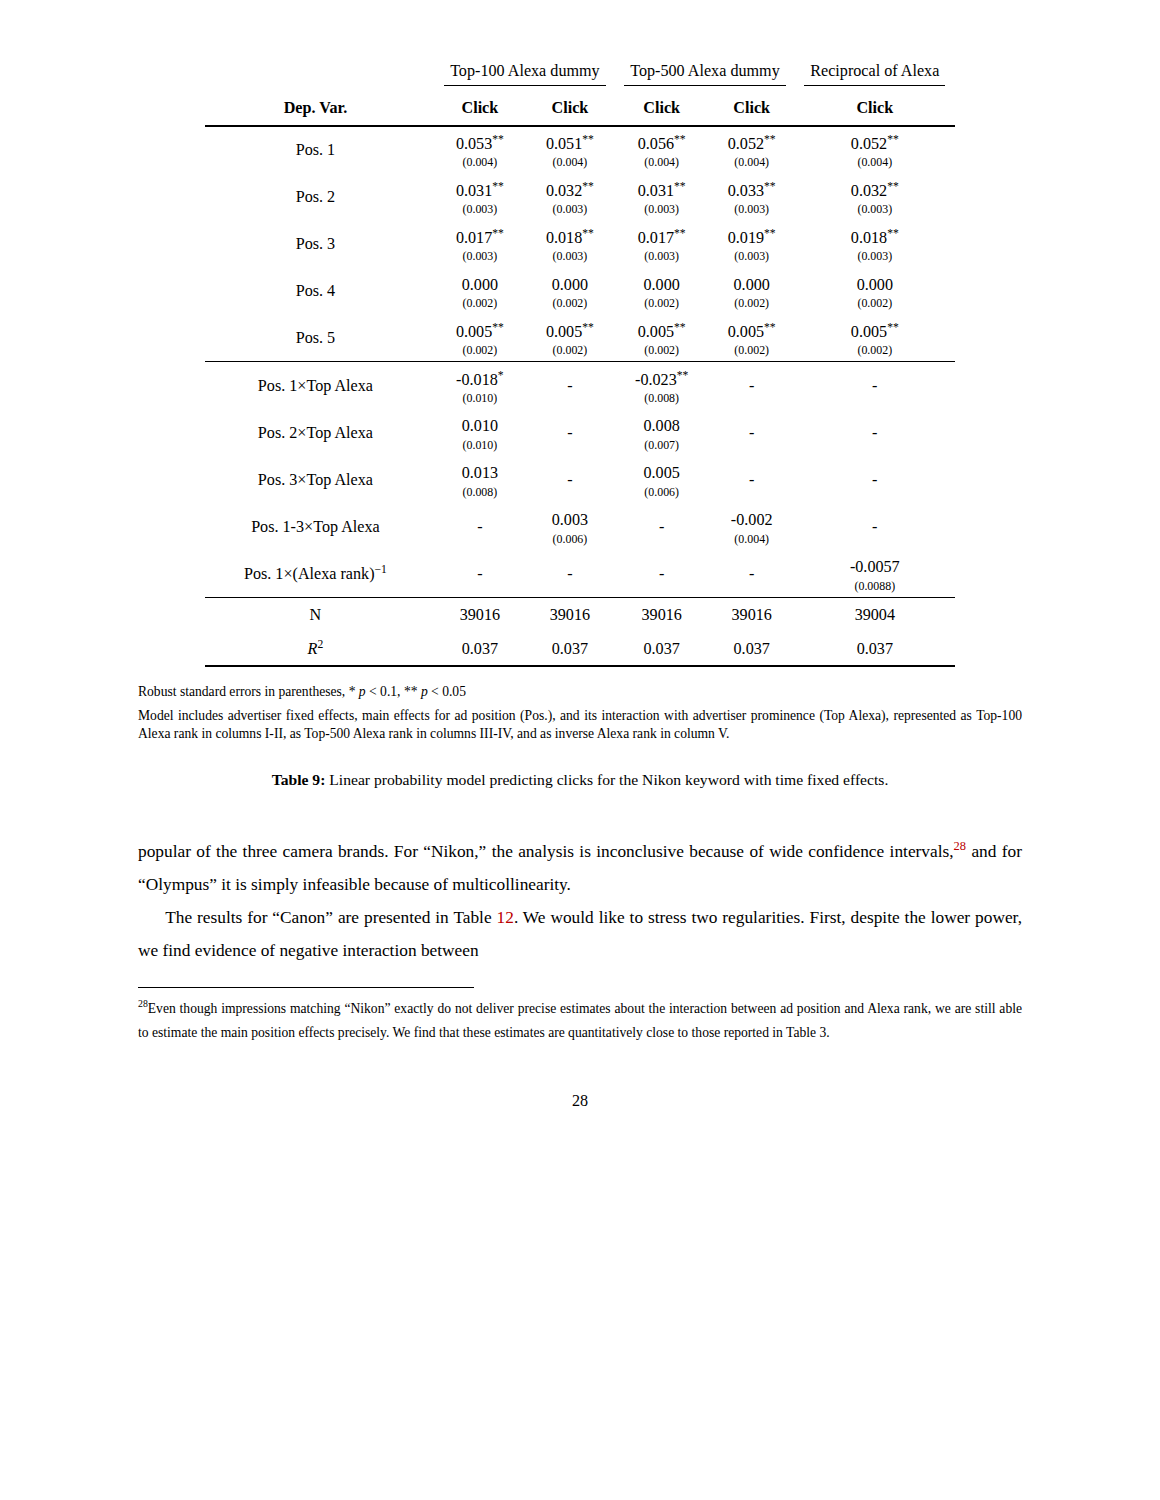| | Top-100 Alexa dummy | Top-500 Alexa dummy | Reciprocal of Alexa |
| --- | --- | --- | --- |
| Dep. Var. | Click | Click | Click | Click | Click |
| Pos. 1 | 0.053 ** (0.004) | 0.051 ** (0.004) | 0.056 ** (0.004) | 0.052 ** (0.004) | 0.052 ** (0.004) |
| Pos. 2 | 0.031 ** (0.003) | 0.032 ** (0.003) | 0.031 ** (0.003) | 0.033 ** (0.003) | 0.032 ** (0.003) |
| Pos. 3 | 0.017 ** (0.003) | 0.018 ** (0.003) | 0.017 ** (0.003) | 0.019 ** (0.003) | 0.018 ** (0.003) |
| Pos. 4 | 0.000 (0.002) | 0.000 (0.002) | 0.000 (0.002) | 0.000 (0.002) | 0.000 (0.002) |
| Pos. 5 | 0.005 ** (0.002) | 0.005 ** (0.002) | 0.005 ** (0.002) | 0.005 ** (0.002) | 0.005 ** (0.002) |
| Pos. 1×Top Alexa | -0.018 * (0.010) | - | -0.023 ** (0.008) | - | - |
| Pos. 2×Top Alexa | 0.010 (0.010) | - | 0.008 (0.007) | - | - |
| Pos. 3×Top Alexa | 0.013 (0.008) | - | 0.005 (0.006) | - | - |
| Pos. 1-3×Top Alexa | - | 0.003 (0.006) | - | -0.002 (0.004) | - |
| Pos. 1×(Alexa rank) −1 | - | - | - | - | -0.0057 (0.0088) |
| N | 39016 | 39016 | 39016 | 39016 | 39004 |
| R 2 | 0.037 | 0.037 | 0.037 | 0.037 | 0.037 |
Robust standard errors in parentheses, * p < 0.1, ** p < 0.05
Model includes advertiser fixed effects, main effects for ad position (Pos.), and its interaction with advertiser prominence (Top Alexa), represented as Top-100 Alexa rank in columns I-II, as Top-500 Alexa rank in columns III-IV, and as inverse Alexa rank in column V.
Table 9: Linear probability model predicting clicks for the Nikon keyword with time fixed effects.
popular of the three camera brands. For “Nikon,” the analysis is inconclusive because of wide confidence intervals,28 and for “Olympus” it is simply infeasible because of multicollinearity.
The results for “Canon” are presented in Table 12. We would like to stress two regularities. First, despite the lower power, we find evidence of negative interaction between
28Even though impressions matching “Nikon” exactly do not deliver precise estimates about the interaction between ad position and Alexa rank, we are still able to estimate the main position effects precisely. We find that these estimates are quantitatively close to those reported in Table 3.
28